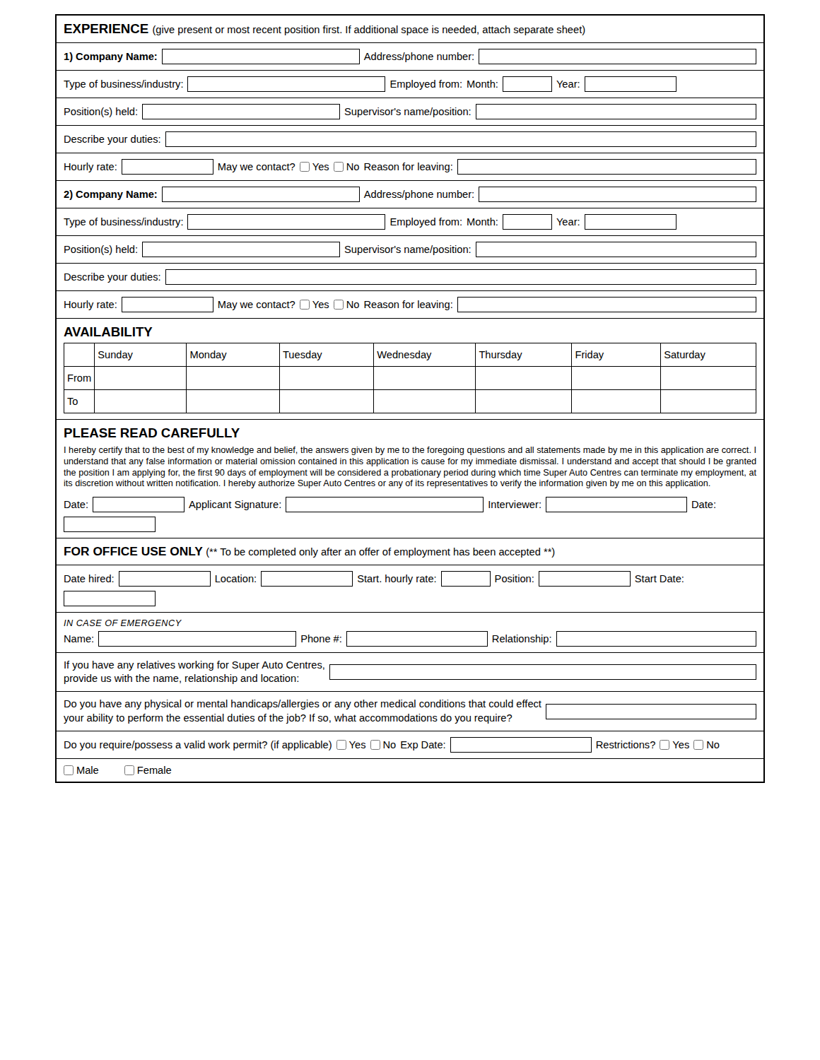EXPERIENCE (give present or most recent position first. If additional space is needed, attach separate sheet)
1) Company Name: Address/phone number:
Type of business/industry: Employed from: Month: Year:
Position(s) held: Supervisor's name/position:
Describe your duties:
Hourly rate: May we contact? Yes No Reason for leaving:
2) Company Name: Address/phone number:
Type of business/industry: Employed from: Month: Year:
Position(s) held: Supervisor's name/position:
Describe your duties:
Hourly rate: May we contact? Yes No Reason for leaving:
AVAILABILITY
| | Sunday | Monday | Tuesday | Wednesday | Thursday | Friday | Saturday |
| --- | --- | --- | --- | --- | --- | --- | --- |
| From | | | | | | | |
| To | | | | | | | |
PLEASE READ CAREFULLY
I hereby certify that to the best of my knowledge and belief, the answers given by me to the foregoing questions and all statements made by me in this application are correct. I understand that any false information or material omission contained in this application is cause for my immediate dismissal. I understand and accept that should I be granted the position I am applying for, the first 90 days of employment will be considered a probationary period during which time Super Auto Centres can terminate my employment, at its discretion without written notification. I hereby authorize Super Auto Centres or any of its representatives to verify the information given by me on this application.
Date: Applicant Signature: Interviewer: Date:
FOR OFFICE USE ONLY (** To be completed only after an offer of employment has been accepted **)
Date hired: Location: Start. hourly rate: Position: Start Date:
IN CASE OF EMERGENCY
Name: Phone #: Relationship:
If you have any relatives working for Super Auto Centres,
provide us with the name, relationship and location:
Do you have any physical or mental handicaps/allergies or any other medical conditions that could effect
your ability to perform the essential duties of the job? If so, what accommodations do you require?
Do you require/possess a valid work permit? (if applicable) Yes No Exp Date: Restrictions? Yes No
Male Female